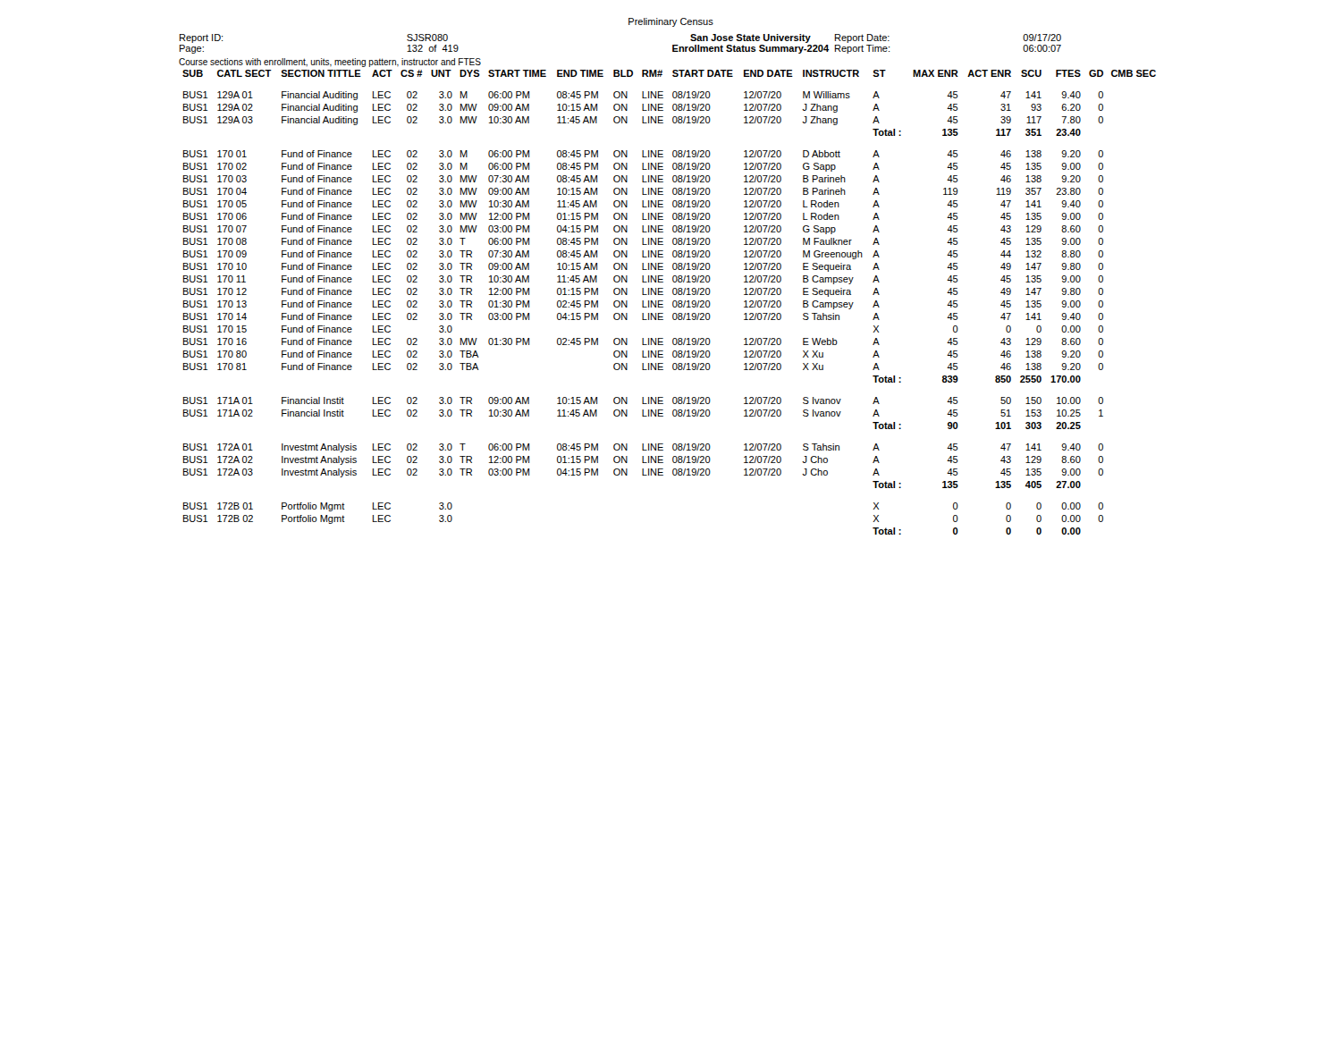Preliminary Census
| / Report ID: / SJSR080 / / Page: / 132 of 419 / | San Jose State University Enrollment Status Summary-2204 | / Report Date: / 09/17/20 / / Report Time: / 06:00:07 / |
Course sections with enrollment, units, meeting pattern, instructor and FTES
| SUB | CATL SECT | SECTION TITTLE | ACT | CS # | UNT | DYS | START TIME | END TIME | BLD | RM# | START DATE | END DATE | INSTRUCTR | ST | MAX ENR | ACT ENR | SCU | FTES | GD | CMB SEC |
| --- | --- | --- | --- | --- | --- | --- | --- | --- | --- | --- | --- | --- | --- | --- | --- | --- | --- | --- | --- | --- |
| BUS1 | 129A 01 | Financial Auditing | LEC | 02 | 3.0 | M | 06:00 PM | 08:45 PM | ON | LINE | 08/19/20 | 12/07/20 | M Williams | A | 45 | 47 | 141 | 9.40 | 0 | |
| BUS1 | 129A 02 | Financial Auditing | LEC | 02 | 3.0 | MW | 09:00 AM | 10:15 AM | ON | LINE | 08/19/20 | 12/07/20 | J Zhang | A | 45 | 31 | 93 | 6.20 | 0 | |
| BUS1 | 129A 03 | Financial Auditing | LEC | 02 | 3.0 | MW | 10:30 AM | 11:45 AM | ON | LINE | 08/19/20 | 12/07/20 | J Zhang | A | 45 | 39 | 117 | 7.80 | 0 | |
| | Total : | 135 | 117 | 351 | 23.40 | | |
| BUS1 | 170 01 | Fund of Finance | LEC | 02 | 3.0 | M | 06:00 PM | 08:45 PM | ON | LINE | 08/19/20 | 12/07/20 | D Abbott | A | 45 | 46 | 138 | 9.20 | 0 | |
| BUS1 | 170 02 | Fund of Finance | LEC | 02 | 3.0 | M | 06:00 PM | 08:45 PM | ON | LINE | 08/19/20 | 12/07/20 | G Sapp | A | 45 | 45 | 135 | 9.00 | 0 | |
| BUS1 | 170 03 | Fund of Finance | LEC | 02 | 3.0 | MW | 07:30 AM | 08:45 AM | ON | LINE | 08/19/20 | 12/07/20 | B Parineh | A | 45 | 46 | 138 | 9.20 | 0 | |
| BUS1 | 170 04 | Fund of Finance | LEC | 02 | 3.0 | MW | 09:00 AM | 10:15 AM | ON | LINE | 08/19/20 | 12/07/20 | B Parineh | A | 119 | 119 | 357 | 23.80 | 0 | |
| BUS1 | 170 05 | Fund of Finance | LEC | 02 | 3.0 | MW | 10:30 AM | 11:45 AM | ON | LINE | 08/19/20 | 12/07/20 | L Roden | A | 45 | 47 | 141 | 9.40 | 0 | |
| BUS1 | 170 06 | Fund of Finance | LEC | 02 | 3.0 | MW | 12:00 PM | 01:15 PM | ON | LINE | 08/19/20 | 12/07/20 | L Roden | A | 45 | 45 | 135 | 9.00 | 0 | |
| BUS1 | 170 07 | Fund of Finance | LEC | 02 | 3.0 | MW | 03:00 PM | 04:15 PM | ON | LINE | 08/19/20 | 12/07/20 | G Sapp | A | 45 | 43 | 129 | 8.60 | 0 | |
| BUS1 | 170 08 | Fund of Finance | LEC | 02 | 3.0 | T | 06:00 PM | 08:45 PM | ON | LINE | 08/19/20 | 12/07/20 | M Faulkner | A | 45 | 45 | 135 | 9.00 | 0 | |
| BUS1 | 170 09 | Fund of Finance | LEC | 02 | 3.0 | TR | 07:30 AM | 08:45 AM | ON | LINE | 08/19/20 | 12/07/20 | M Greenough | A | 45 | 44 | 132 | 8.80 | 0 | |
| BUS1 | 170 10 | Fund of Finance | LEC | 02 | 3.0 | TR | 09:00 AM | 10:15 AM | ON | LINE | 08/19/20 | 12/07/20 | E Sequeira | A | 45 | 49 | 147 | 9.80 | 0 | |
| BUS1 | 170 11 | Fund of Finance | LEC | 02 | 3.0 | TR | 10:30 AM | 11:45 AM | ON | LINE | 08/19/20 | 12/07/20 | B Campsey | A | 45 | 45 | 135 | 9.00 | 0 | |
| BUS1 | 170 12 | Fund of Finance | LEC | 02 | 3.0 | TR | 12:00 PM | 01:15 PM | ON | LINE | 08/19/20 | 12/07/20 | E Sequeira | A | 45 | 49 | 147 | 9.80 | 0 | |
| BUS1 | 170 13 | Fund of Finance | LEC | 02 | 3.0 | TR | 01:30 PM | 02:45 PM | ON | LINE | 08/19/20 | 12/07/20 | B Campsey | A | 45 | 45 | 135 | 9.00 | 0 | |
| BUS1 | 170 14 | Fund of Finance | LEC | 02 | 3.0 | TR | 03:00 PM | 04:15 PM | ON | LINE | 08/19/20 | 12/07/20 | S Tahsin | A | 45 | 47 | 141 | 9.40 | 0 | |
| BUS1 | 170 15 | Fund of Finance | LEC | | 3.0 | | | | | | | | | X | 0 | 0 | 0 | 0.00 | 0 | |
| BUS1 | 170 16 | Fund of Finance | LEC | 02 | 3.0 | MW | 01:30 PM | 02:45 PM | ON | LINE | 08/19/20 | 12/07/20 | E Webb | A | 45 | 43 | 129 | 8.60 | 0 | |
| BUS1 | 170 80 | Fund of Finance | LEC | 02 | 3.0 | TBA | | | ON | LINE | 08/19/20 | 12/07/20 | X Xu | A | 45 | 46 | 138 | 9.20 | 0 | |
| BUS1 | 170 81 | Fund of Finance | LEC | 02 | 3.0 | TBA | | | ON | LINE | 08/19/20 | 12/07/20 | X Xu | A | 45 | 46 | 138 | 9.20 | 0 | |
| | Total : | 839 | 850 | 2550 | 170.00 | | |
| BUS1 | 171A 01 | Financial Instit | LEC | 02 | 3.0 | TR | 09:00 AM | 10:15 AM | ON | LINE | 08/19/20 | 12/07/20 | S Ivanov | A | 45 | 50 | 150 | 10.00 | 0 | |
| BUS1 | 171A 02 | Financial Instit | LEC | 02 | 3.0 | TR | 10:30 AM | 11:45 AM | ON | LINE | 08/19/20 | 12/07/20 | S Ivanov | A | 45 | 51 | 153 | 10.25 | 1 | |
| | Total : | 90 | 101 | 303 | 20.25 | | |
| BUS1 | 172A 01 | Investmt Analysis | LEC | 02 | 3.0 | T | 06:00 PM | 08:45 PM | ON | LINE | 08/19/20 | 12/07/20 | S Tahsin | A | 45 | 47 | 141 | 9.40 | 0 | |
| BUS1 | 172A 02 | Investmt Analysis | LEC | 02 | 3.0 | TR | 12:00 PM | 01:15 PM | ON | LINE | 08/19/20 | 12/07/20 | J Cho | A | 45 | 43 | 129 | 8.60 | 0 | |
| BUS1 | 172A 03 | Investmt Analysis | LEC | 02 | 3.0 | TR | 03:00 PM | 04:15 PM | ON | LINE | 08/19/20 | 12/07/20 | J Cho | A | 45 | 45 | 135 | 9.00 | 0 | |
| | Total : | 135 | 135 | 405 | 27.00 | | |
| BUS1 | 172B 01 | Portfolio Mgmt | LEC | | 3.0 | | | | | | | | | X | 0 | 0 | 0 | 0.00 | 0 | |
| BUS1 | 172B 02 | Portfolio Mgmt | LEC | | 3.0 | | | | | | | | | X | 0 | 0 | 0 | 0.00 | 0 | |
| | Total : | 0 | 0 | 0 | 0.00 | | |